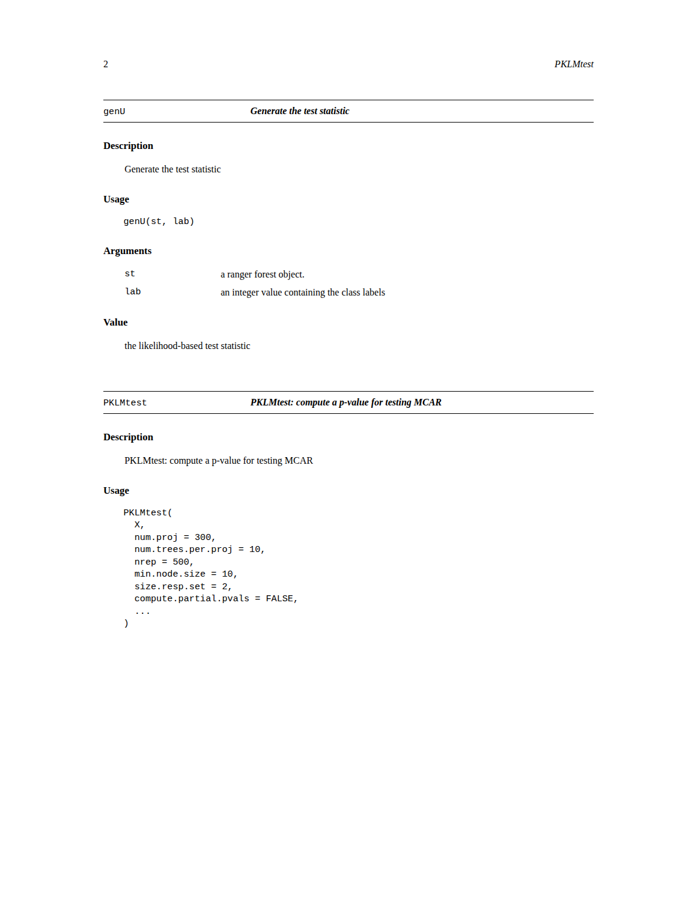2 PKLMtest
genU Generate the test statistic
Description
Generate the test statistic
Usage
genU(st, lab)
Arguments
st
a ranger forest object.
lab
an integer value containing the class labels
Value
the likelihood-based test statistic
PKLMtest PKLMtest: compute a p-value for testing MCAR
Description
PKLMtest: compute a p-value for testing MCAR
Usage
PKLMtest(
  X,
  num.proj = 300,
  num.trees.per.proj = 10,
  nrep = 500,
  min.node.size = 10,
  size.resp.set = 2,
  compute.partial.pvals = FALSE,
  ...
)